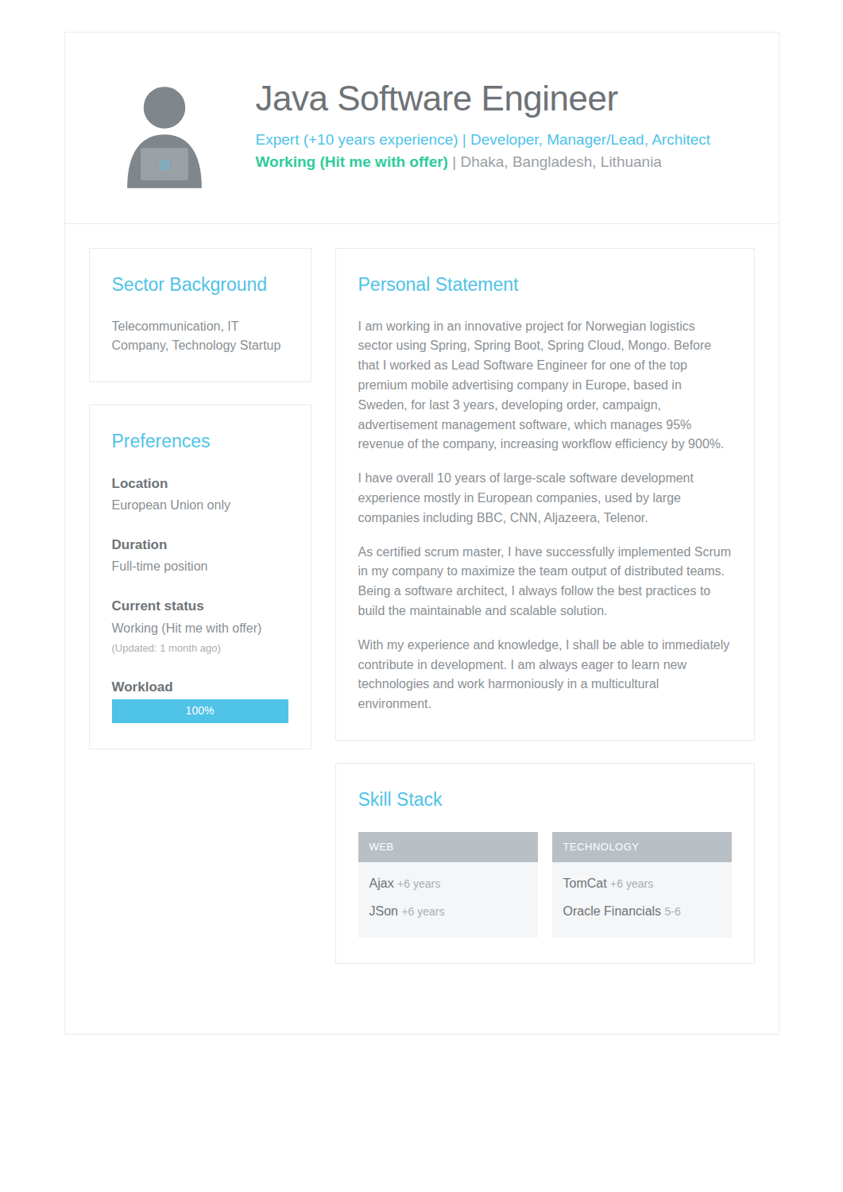◎
Java Software Engineer
Expert (+10 years experience) | Developer, Manager/Lead, Architect
Working (Hit me with offer) | Dhaka, Bangladesh, Lithuania
Sector Background
Telecommunication, IT Company, Technology Startup
Preferences
Location
European Union only
Duration
Full-time position
Current status
Working (Hit me with offer) (Updated: 1 month ago)
Workload
100%
Personal Statement
I am working in an innovative project for Norwegian logistics sector using Spring, Spring Boot, Spring Cloud, Mongo. Before that I worked as Lead Software Engineer for one of the top premium mobile advertising company in Europe, based in Sweden, for last 3 years, developing order, campaign, advertisement management software, which manages 95% revenue of the company, increasing workflow efficiency by 900%.
I have overall 10 years of large-scale software development experience mostly in European companies, used by large companies including BBC, CNN, Aljazeera, Telenor.
As certified scrum master, I have successfully implemented Scrum in my company to maximize the team output of distributed teams. Being a software architect, I always follow the best practices to build the maintainable and scalable solution.
With my experience and knowledge, I shall be able to immediately contribute in development. I am always eager to learn new technologies and work harmoniously in a multicultural environment.
Skill Stack
WEB
Ajax +6 years
JSon +6 years
TECHNOLOGY
TomCat +6 years
Oracle Financials 5-6